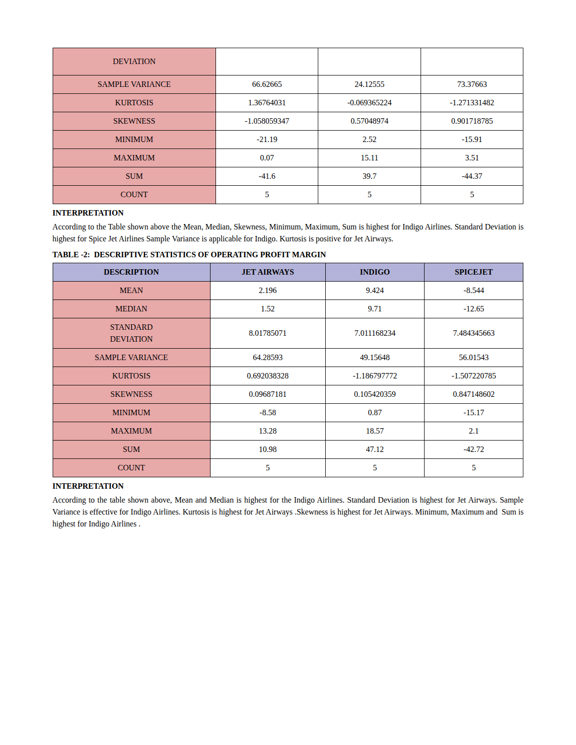| DEVIATION | | | |
| SAMPLE VARIANCE | 66.62665 | 24.12555 | 73.37663 |
| KURTOSIS | 1.36764031 | -0.069365224 | -1.271331482 |
| SKEWNESS | -1.058059347 | 0.57048974 | 0.901718785 |
| MINIMUM | -21.19 | 2.52 | -15.91 |
| MAXIMUM | 0.07 | 15.11 | 3.51 |
| SUM | -41.6 | 39.7 | -44.37 |
| COUNT | 5 | 5 | 5 |
INTERPRETATION
According to the Table shown above the Mean, Median, Skewness, Minimum, Maximum, Sum is highest for Indigo Airlines. Standard Deviation is highest for Spice Jet Airlines Sample Variance is applicable for Indigo. Kurtosis is positive for Jet Airways.
TABLE -2: DESCRIPTIVE STATISTICS OF OPERATING PROFIT MARGIN
| DESCRIPTION | JET AIRWAYS | INDIGO | SPICEJET |
| --- | --- | --- | --- |
| MEAN | 2.196 | 9.424 | -8.544 |
| MEDIAN | 1.52 | 9.71 | -12.65 |
| STANDARD DEVIATION | 8.01785071 | 7.011168234 | 7.484345663 |
| SAMPLE VARIANCE | 64.28593 | 49.15648 | 56.01543 |
| KURTOSIS | 0.692038328 | -1.186797772 | -1.507220785 |
| SKEWNESS | 0.09687181 | 0.105420359 | 0.847148602 |
| MINIMUM | -8.58 | 0.87 | -15.17 |
| MAXIMUM | 13.28 | 18.57 | 2.1 |
| SUM | 10.98 | 47.12 | -42.72 |
| COUNT | 5 | 5 | 5 |
INTERPRETATION
According to the table shown above, Mean and Median is highest for the Indigo Airlines. Standard Deviation is highest for Jet Airways. Sample Variance is effective for Indigo Airlines. Kurtosis is highest for Jet Airways .Skewness is highest for Jet Airways. Minimum, Maximum and Sum is highest for Indigo Airlines .